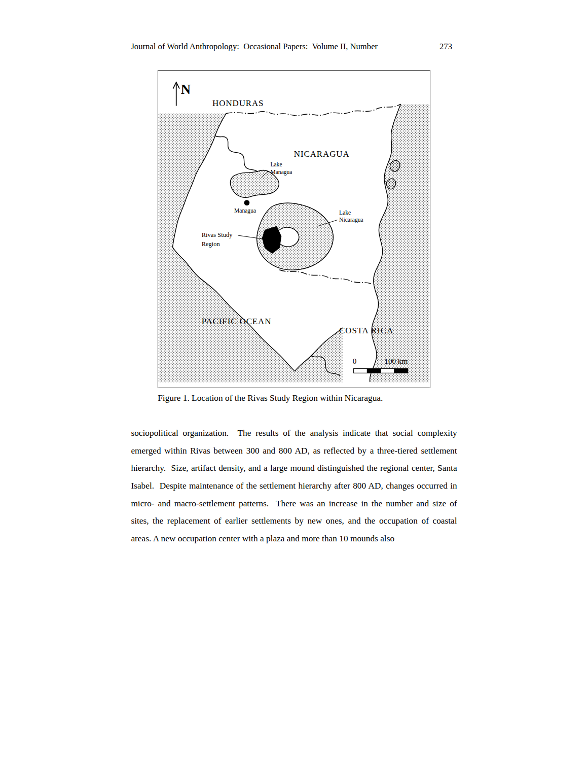Journal of World Anthropology: Occasional Papers: Volume II, Number 273
N HONDURAS NICARAGUA Lake Managua Managua Lake Nicaragua Rivas Study Region PACIFIC OCEAN COSTA RICA 0 100 km
Figure 1. Location of the Rivas Study Region within Nicaragua.
sociopolitical organization. The results of the analysis indicate that social complexity emerged within Rivas between 300 and 800 AD, as reflected by a three-tiered settlement hierarchy. Size, artifact density, and a large mound distinguished the regional center, Santa Isabel. Despite maintenance of the settlement hierarchy after 800 AD, changes occurred in micro- and macro-settlement patterns. There was an increase in the number and size of sites, the replacement of earlier settlements by new ones, and the occupation of coastal areas. A new occupation center with a plaza and more than 10 mounds also